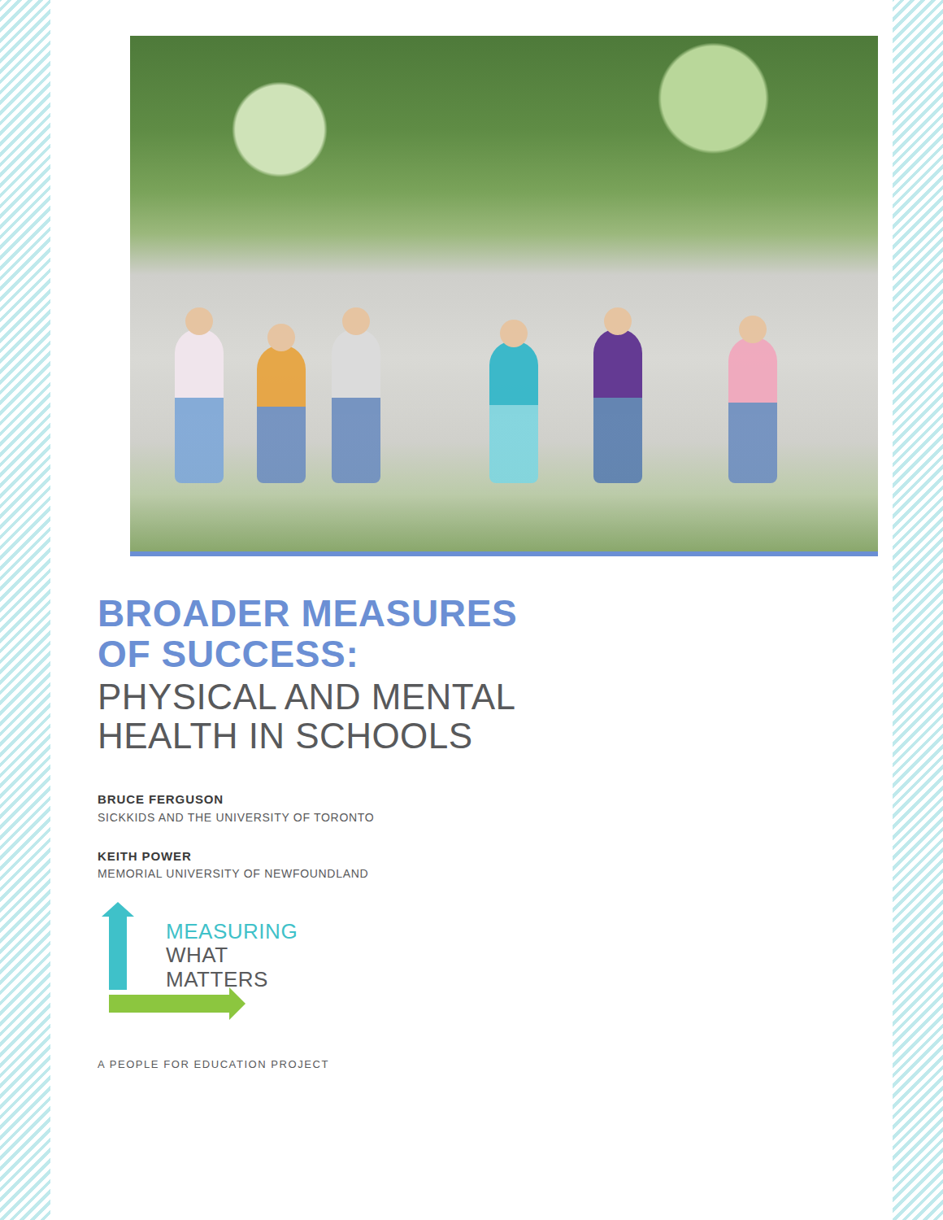Broader Measures of Success: Physical and Mental Health in Schools
Bruce Ferguson
SickKids and the University of Toronto
Keith Power
Memorial University of Newfoundland
Measuring What Matters
A People for Education Project